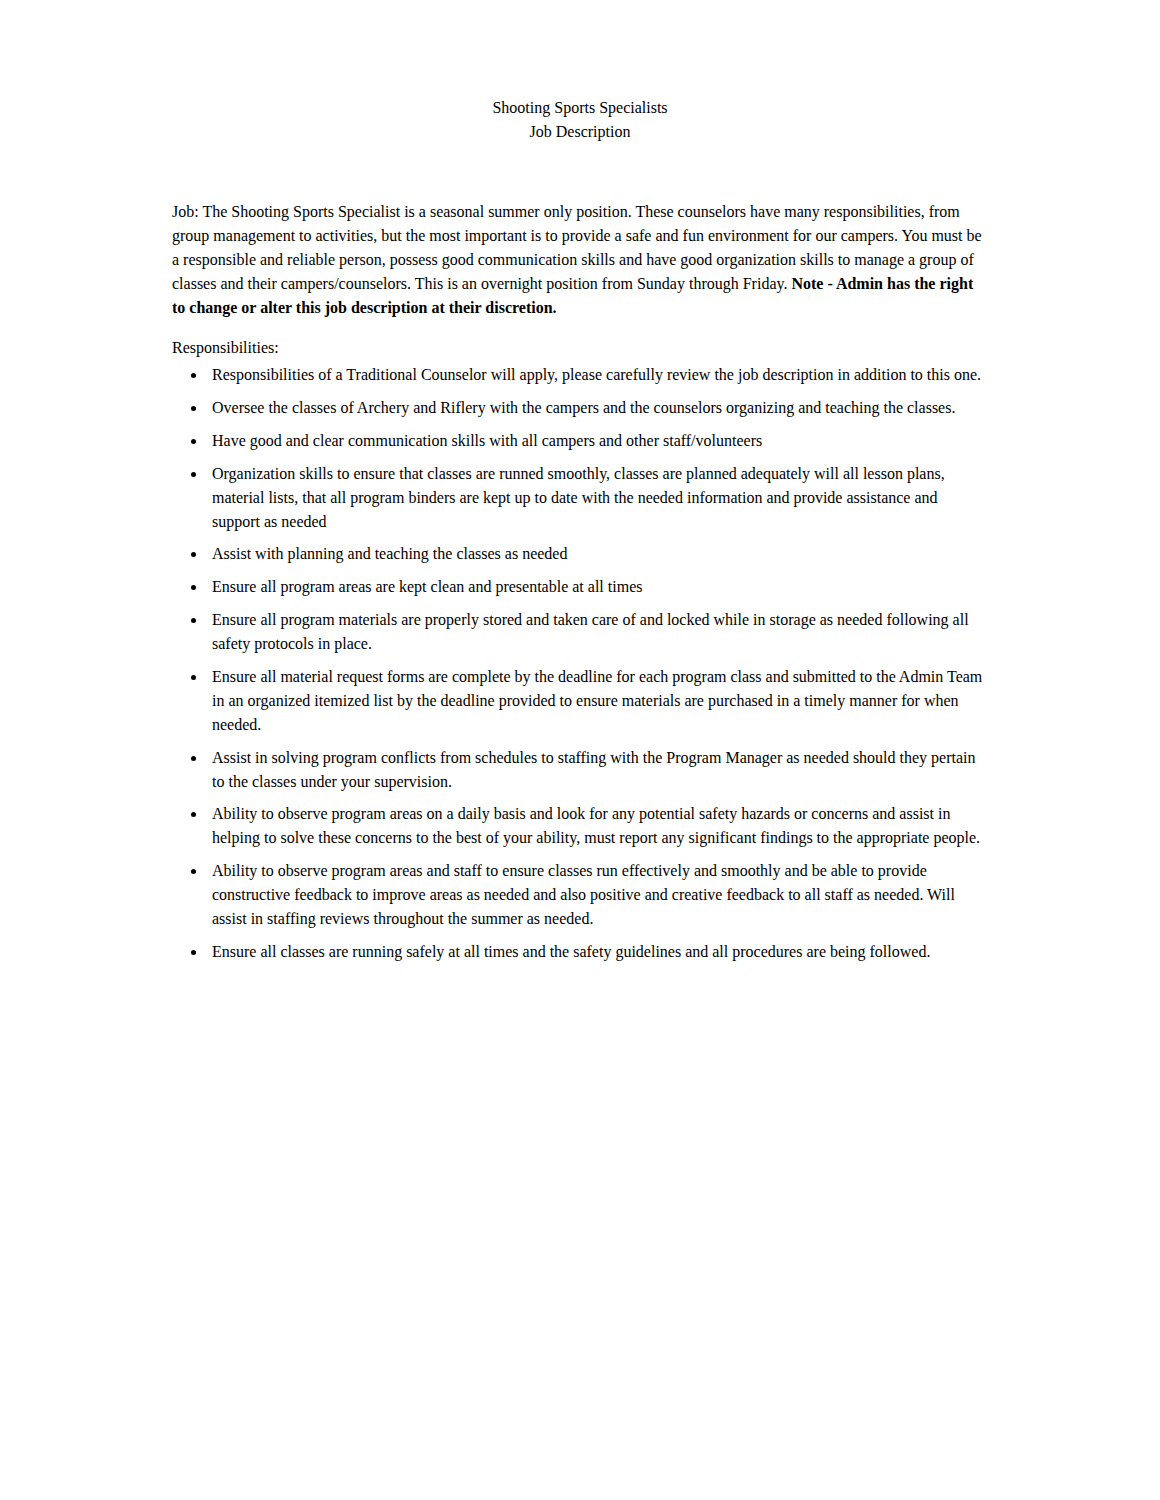Shooting Sports Specialists
Job Description
Job: The Shooting Sports Specialist is a seasonal summer only position. These counselors have many responsibilities, from group management to activities, but the most important is to provide a safe and fun environment for our campers. You must be a responsible and reliable person, possess good communication skills and have good organization skills to manage a group of classes and their campers/counselors. This is an overnight position from Sunday through Friday. Note - Admin has the right to change or alter this job description at their discretion.
Responsibilities:
Responsibilities of a Traditional Counselor will apply, please carefully review the job description in addition to this one.
Oversee the classes of Archery and Riflery with the campers and the counselors organizing and teaching the classes.
Have good and clear communication skills with all campers and other staff/volunteers
Organization skills to ensure that classes are runned smoothly, classes are planned adequately will all lesson plans, material lists, that all program binders are kept up to date with the needed information and provide assistance and support as needed
Assist with planning and teaching the classes as needed
Ensure all program areas are kept clean and presentable at all times
Ensure all program materials are properly stored and taken care of and locked while in storage as needed following all safety protocols in place.
Ensure all material request forms are complete by the deadline for each program class and submitted to the Admin Team in an organized itemized list by the deadline provided to ensure materials are purchased in a timely manner for when needed.
Assist in solving program conflicts from schedules to staffing with the Program Manager as needed should they pertain to the classes under your supervision.
Ability to observe program areas on a daily basis and look for any potential safety hazards or concerns and assist in helping to solve these concerns to the best of your ability, must report any significant findings to the appropriate people.
Ability to observe program areas and staff to ensure classes run effectively and smoothly and be able to provide constructive feedback to improve areas as needed and also positive and creative feedback to all staff as needed. Will assist in staffing reviews throughout the summer as needed.
Ensure all classes are running safely at all times and the safety guidelines and all procedures are being followed.